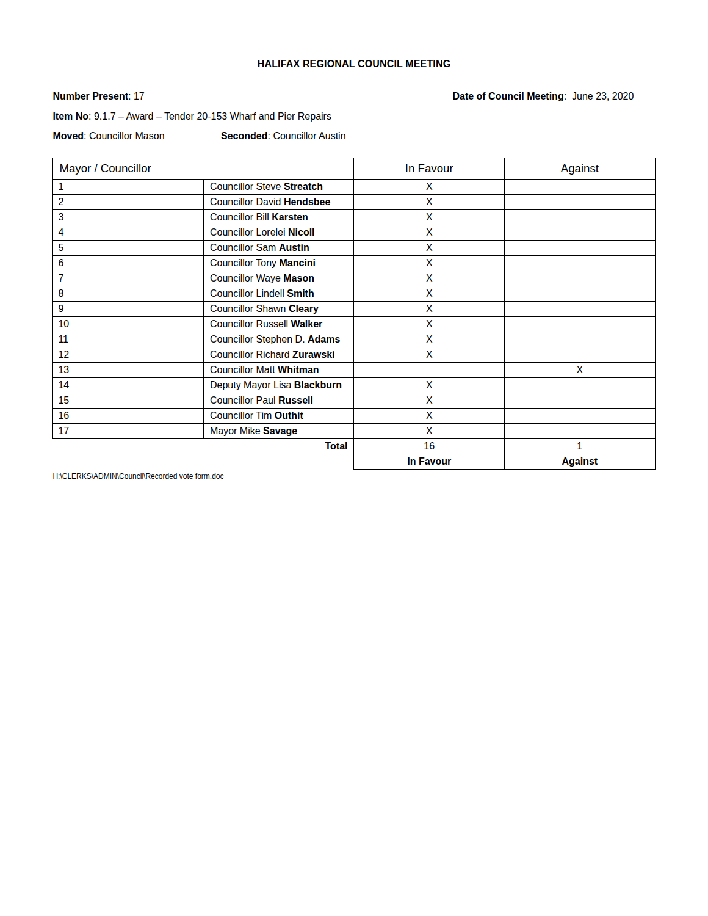HALIFAX REGIONAL COUNCIL MEETING
Number Present: 17
Date of Council Meeting: June 23, 2020
Item No: 9.1.7 – Award – Tender 20-153 Wharf and Pier Repairs
Moved: Councillor Mason Seconded: Councillor Austin
| Mayor / Councillor | In Favour | Against |
| --- | --- | --- |
| 1 | Councillor Steve Streatch | X | |
| 2 | Councillor David Hendsbee | X | |
| 3 | Councillor Bill Karsten | X | |
| 4 | Councillor Lorelei Nicoll | X | |
| 5 | Councillor Sam Austin | X | |
| 6 | Councillor Tony Mancini | X | |
| 7 | Councillor Waye Mason | X | |
| 8 | Councillor Lindell Smith | X | |
| 9 | Councillor Shawn Cleary | X | |
| 10 | Councillor Russell Walker | X | |
| 11 | Councillor Stephen D. Adams | X | |
| 12 | Councillor Richard Zurawski | X | |
| 13 | Councillor Matt Whitman | | X |
| 14 | Deputy Mayor Lisa Blackburn | X | |
| 15 | Councillor Paul Russell | X | |
| 16 | Councillor Tim Outhit | X | |
| 17 | Mayor Mike Savage | X | |
| Total | 16 | 1 |
| | In Favour | Against |
H:\CLERKS\ADMIN\Council\Recorded vote form.doc